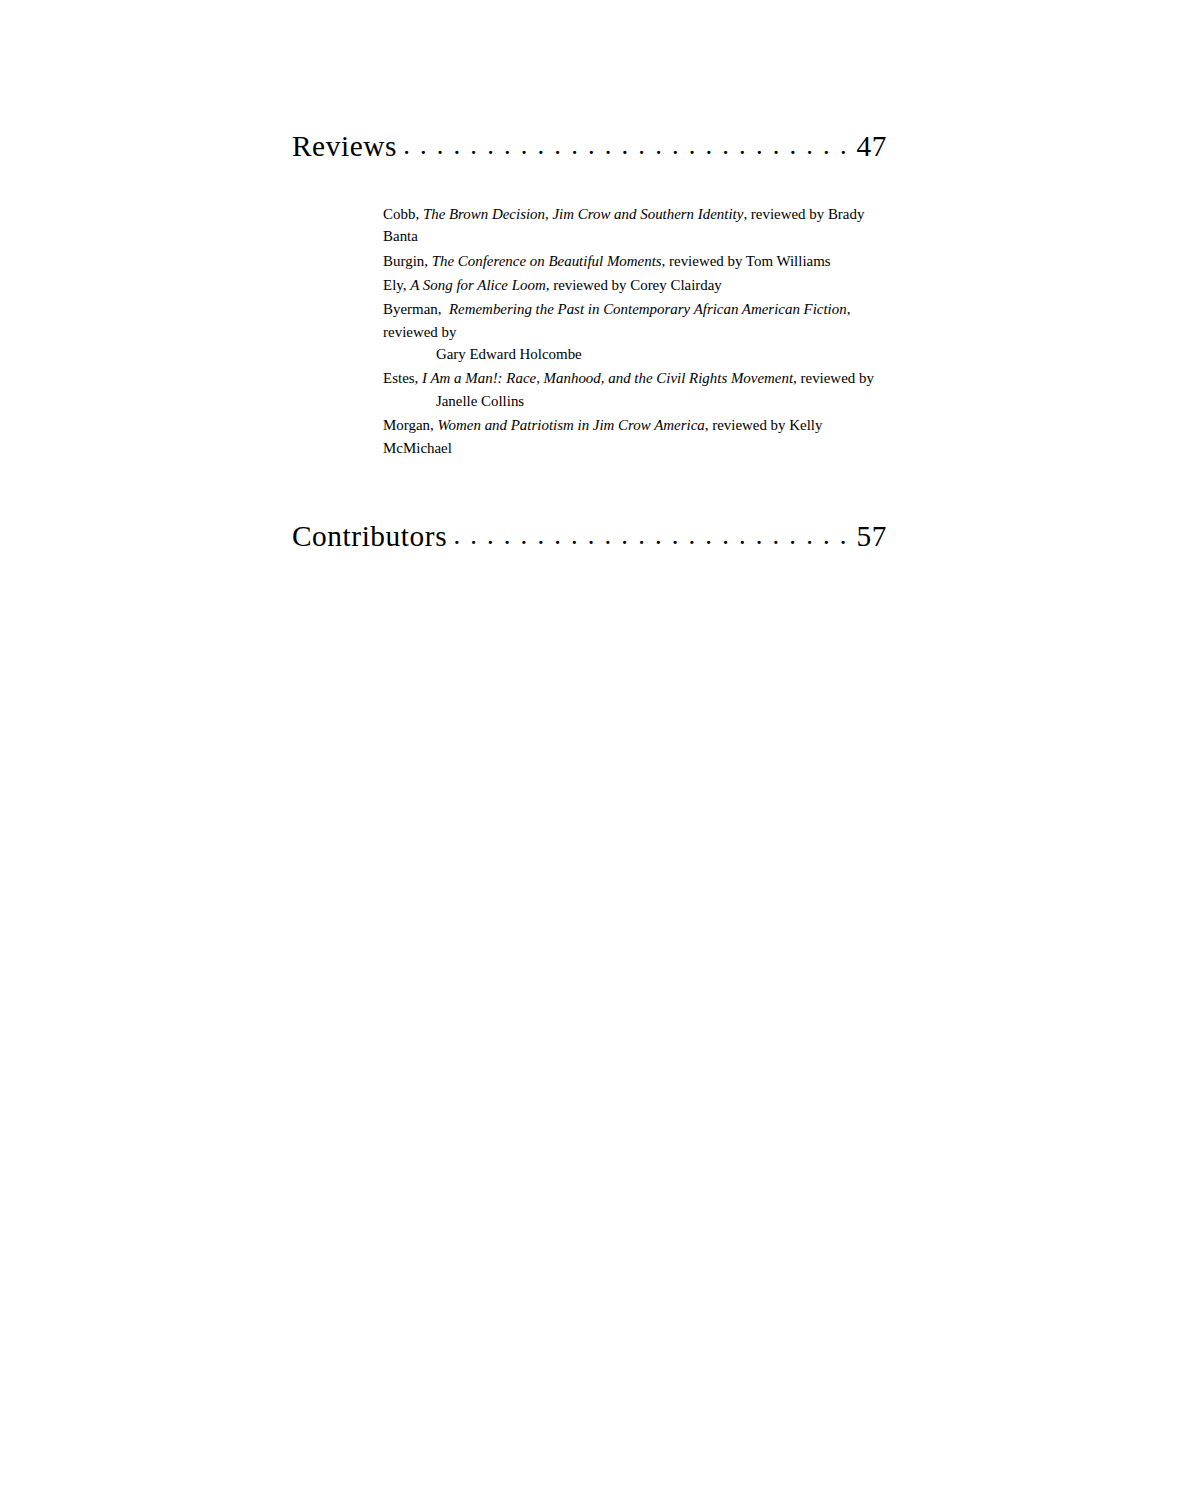Reviews ..................................................................... 47
Cobb, The Brown Decision, Jim Crow and Southern Identity, reviewed by Brady Banta
Burgin, The Conference on Beautiful Moments, reviewed by Tom Williams
Ely, A Song for Alice Loom, reviewed by Corey Clairday
Byerman, Remembering the Past in Contemporary African American Fiction, reviewed by Gary Edward Holcombe
Estes, I Am a Man!: Race, Manhood, and the Civil Rights Movement, reviewed by Janelle Collins
Morgan, Women and Patriotism in Jim Crow America, reviewed by Kelly McMichael
Contributors .............................................................. 57